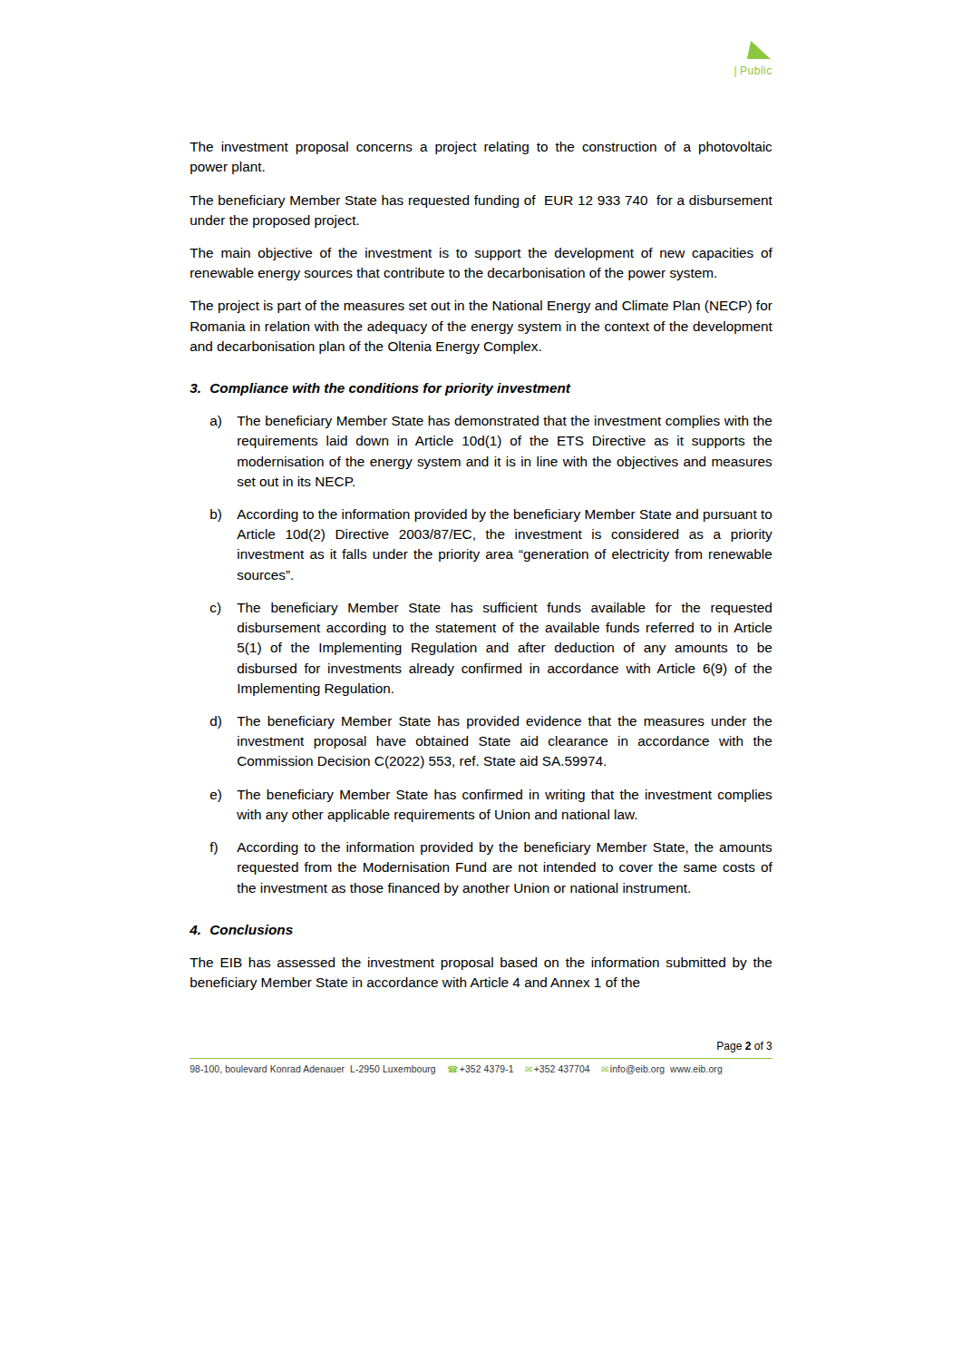|Public
The investment proposal concerns a project relating to the construction of a photovoltaic power plant.
The beneficiary Member State has requested funding of EUR 12 933 740 for a disbursement under the proposed project.
The main objective of the investment is to support the development of new capacities of renewable energy sources that contribute to the decarbonisation of the power system.
The project is part of the measures set out in the National Energy and Climate Plan (NECP) for Romania in relation with the adequacy of the energy system in the context of the development and decarbonisation plan of the Oltenia Energy Complex.
3. Compliance with the conditions for priority investment
The beneficiary Member State has demonstrated that the investment complies with the requirements laid down in Article 10d(1) of the ETS Directive as it supports the modernisation of the energy system and it is in line with the objectives and measures set out in its NECP.
According to the information provided by the beneficiary Member State and pursuant to Article 10d(2) Directive 2003/87/EC, the investment is considered as a priority investment as it falls under the priority area “generation of electricity from renewable sources”.
The beneficiary Member State has sufficient funds available for the requested disbursement according to the statement of the available funds referred to in Article 5(1) of the Implementing Regulation and after deduction of any amounts to be disbursed for investments already confirmed in accordance with Article 6(9) of the Implementing Regulation.
The beneficiary Member State has provided evidence that the measures under the investment proposal have obtained State aid clearance in accordance with the Commission Decision C(2022) 553, ref. State aid SA.59974.
The beneficiary Member State has confirmed in writing that the investment complies with any other applicable requirements of Union and national law.
According to the information provided by the beneficiary Member State, the amounts requested from the Modernisation Fund are not intended to cover the same costs of the investment as those financed by another Union or national instrument.
4. Conclusions
The EIB has assessed the investment proposal based on the information submitted by the beneficiary Member State in accordance with Article 4 and Annex 1 of the
Page 2 of 3
98-100, boulevard Konrad Adenauer L-2950 Luxembourg ☎+352 4379-1 ✉+352 437704 ✉info@eib.org www.eib.org